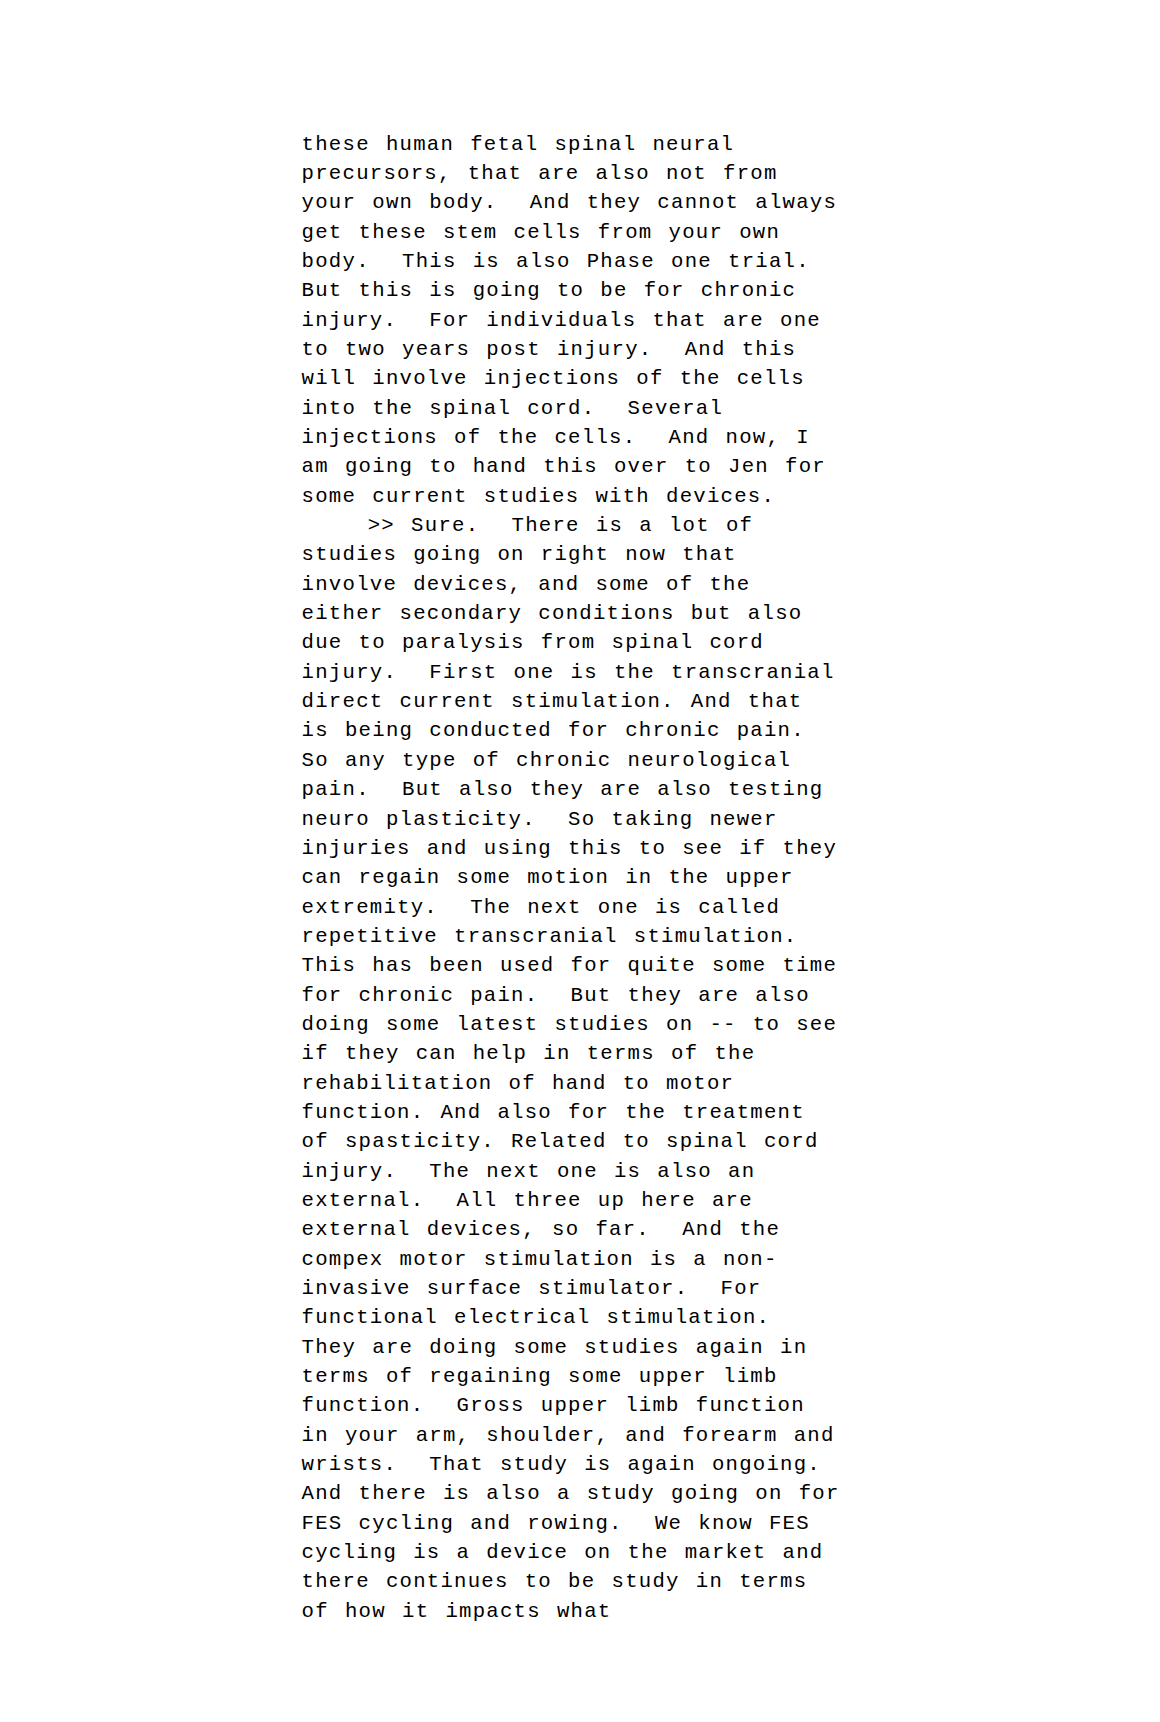these human fetal spinal neural precursors, that are also not from your own body. And they cannot always get these stem cells from your own body. This is also Phase one trial. But this is going to be for chronic injury. For individuals that are one to two years post injury. And this will involve injections of the cells into the spinal cord. Several injections of the cells. And now, I am going to hand this over to Jen for some current studies with devices.
>> Sure. There is a lot of studies going on right now that involve devices, and some of the either secondary conditions but also due to paralysis from spinal cord injury. First one is the transcranial direct current stimulation. And that is being conducted for chronic pain. So any type of chronic neurological pain. But also they are also testing neuro plasticity. So taking newer injuries and using this to see if they can regain some motion in the upper extremity. The next one is called repetitive transcranial stimulation. This has been used for quite some time for chronic pain. But they are also doing some latest studies on -- to see if they can help in terms of the rehabilitation of hand to motor function. And also for the treatment of spasticity. Related to spinal cord injury. The next one is also an external. All three up here are external devices, so far. And the compex motor stimulation is a non-invasive surface stimulator. For functional electrical stimulation. They are doing some studies again in terms of regaining some upper limb function. Gross upper limb function in your arm, shoulder, and forearm and wrists. That study is again ongoing. And there is also a study going on for FES cycling and rowing. We know FES cycling is a device on the market and there continues to be study in terms of how it impacts what